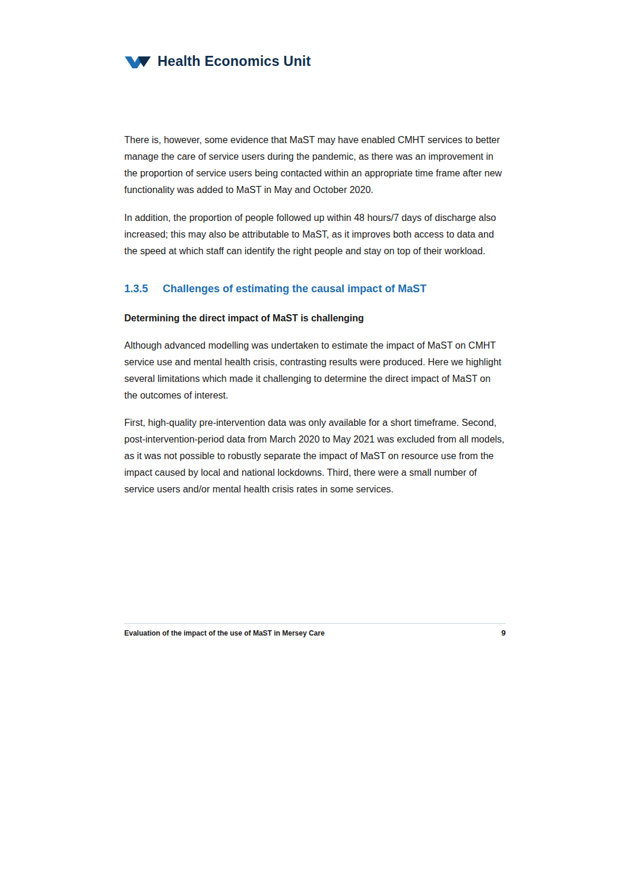Health Economics Unit
There is, however, some evidence that MaST may have enabled CMHT services to better manage the care of service users during the pandemic, as there was an improvement in the proportion of service users being contacted within an appropriate time frame after new functionality was added to MaST in May and October 2020.
In addition, the proportion of people followed up within 48 hours/7 days of discharge also increased; this may also be attributable to MaST, as it improves both access to data and the speed at which staff can identify the right people and stay on top of their workload.
1.3.5 Challenges of estimating the causal impact of MaST
Determining the direct impact of MaST is challenging
Although advanced modelling was undertaken to estimate the impact of MaST on CMHT service use and mental health crisis, contrasting results were produced. Here we highlight several limitations which made it challenging to determine the direct impact of MaST on the outcomes of interest.
First, high-quality pre-intervention data was only available for a short timeframe. Second, post-intervention-period data from March 2020 to May 2021 was excluded from all models, as it was not possible to robustly separate the impact of MaST on resource use from the impact caused by local and national lockdowns. Third, there were a small number of service users and/or mental health crisis rates in some services.
Evaluation of the impact of the use of MaST in Mersey Care 9